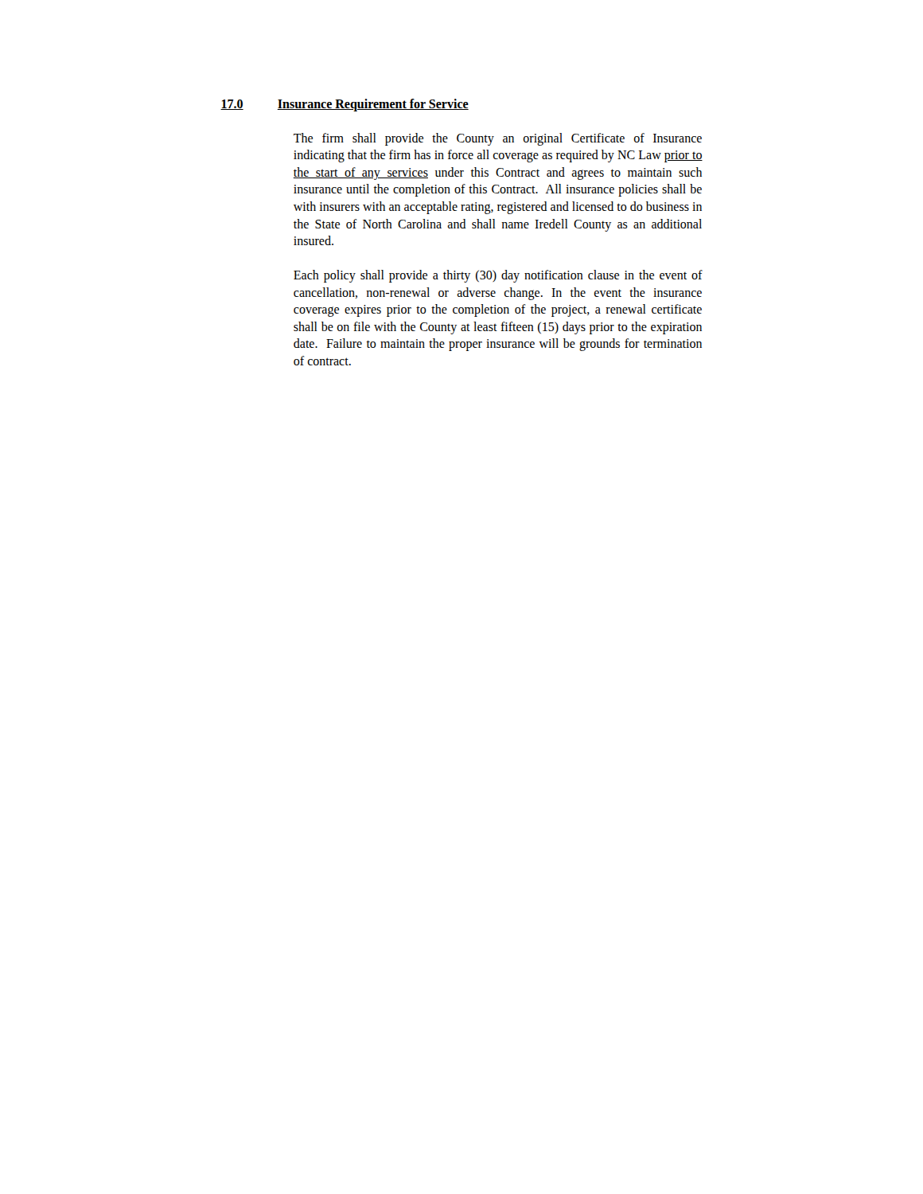17.0 Insurance Requirement for Service
The firm shall provide the County an original Certificate of Insurance indicating that the firm has in force all coverage as required by NC Law prior to the start of any services under this Contract and agrees to maintain such insurance until the completion of this Contract. All insurance policies shall be with insurers with an acceptable rating, registered and licensed to do business in the State of North Carolina and shall name Iredell County as an additional insured.
Each policy shall provide a thirty (30) day notification clause in the event of cancellation, non-renewal or adverse change. In the event the insurance coverage expires prior to the completion of the project, a renewal certificate shall be on file with the County at least fifteen (15) days prior to the expiration date. Failure to maintain the proper insurance will be grounds for termination of contract.